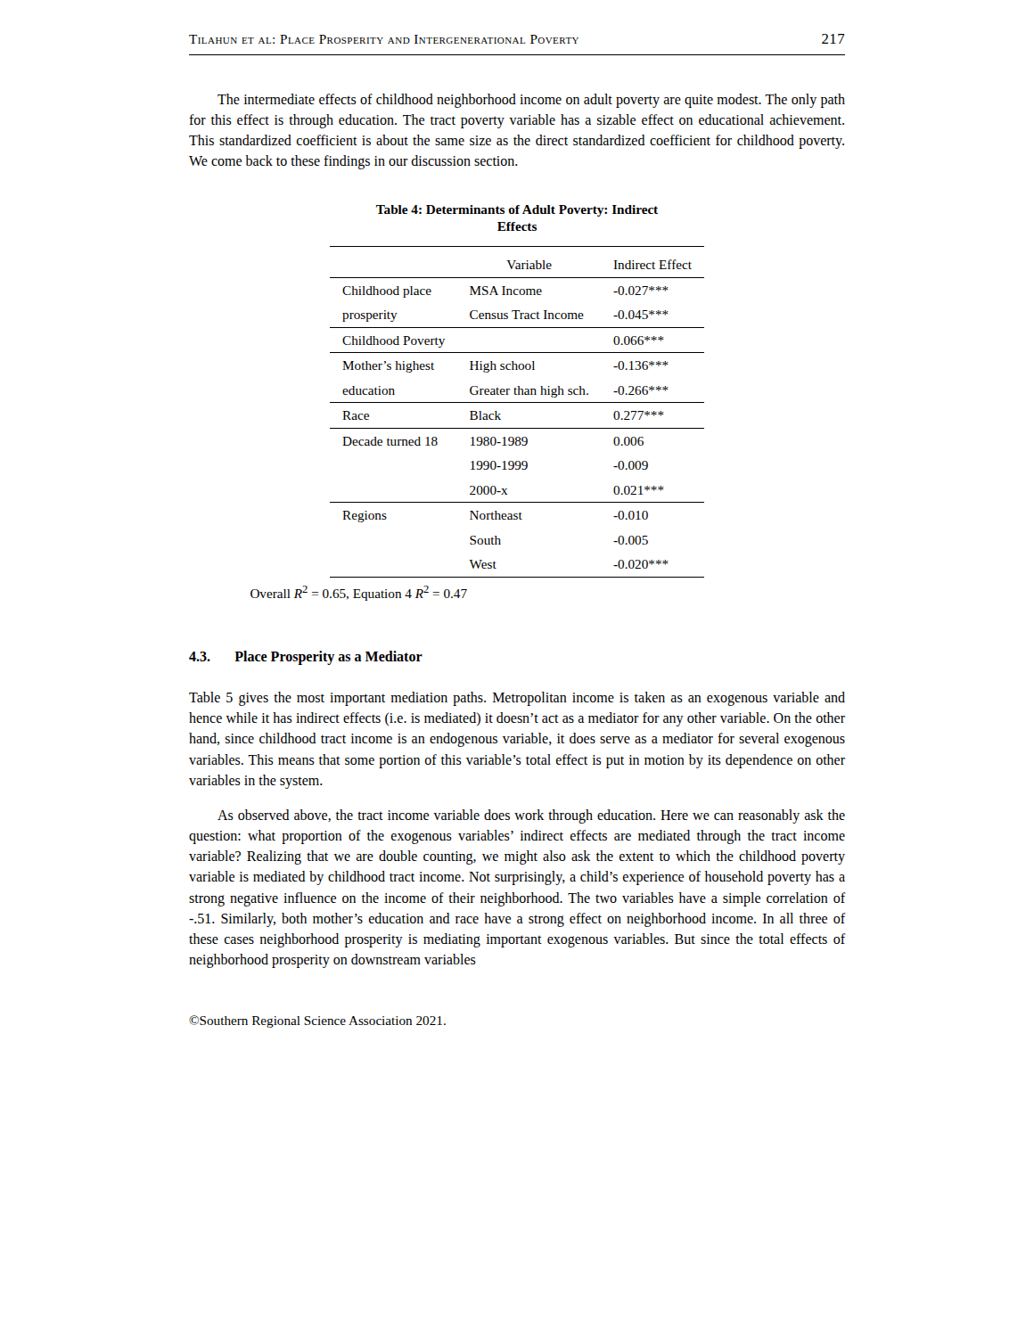Tilahun et al: Place Prosperity and Intergenerational Poverty 217
The intermediate effects of childhood neighborhood income on adult poverty are quite modest. The only path for this effect is through education. The tract poverty variable has a sizable effect on educational achievement. This standardized coefficient is about the same size as the direct standardized coefficient for childhood poverty. We come back to these findings in our discussion section.
Table 4: Determinants of Adult Poverty: Indirect Effects
| | Variable | Indirect Effect |
| --- | --- | --- |
| Childhood place | MSA Income | -0.027*** |
| prosperity | Census Tract Income | -0.045*** |
| Childhood Poverty | | 0.066*** |
| Mother’s highest | High school | -0.136*** |
| education | Greater than high sch. | -0.266*** |
| Race | Black | 0.277*** |
| Decade turned 18 | 1980-1989 | 0.006 |
| | 1990-1999 | -0.009 |
| | 2000-x | 0.021*** |
| Regions | Northeast | -0.010 |
| | South | -0.005 |
| | West | -0.020*** |
Overall R2 = 0.65, Equation 4 R2 = 0.47
4.3. Place Prosperity as a Mediator
Table 5 gives the most important mediation paths. Metropolitan income is taken as an exogenous variable and hence while it has indirect effects (i.e. is mediated) it doesn’t act as a mediator for any other variable. On the other hand, since childhood tract income is an endogenous variable, it does serve as a mediator for several exogenous variables. This means that some portion of this variable’s total effect is put in motion by its dependence on other variables in the system.
As observed above, the tract income variable does work through education. Here we can reasonably ask the question: what proportion of the exogenous variables’ indirect effects are mediated through the tract income variable? Realizing that we are double counting, we might also ask the extent to which the childhood poverty variable is mediated by childhood tract income. Not surprisingly, a child’s experience of household poverty has a strong negative influence on the income of their neighborhood. The two variables have a simple correlation of -.51. Similarly, both mother’s education and race have a strong effect on neighborhood income. In all three of these cases neighborhood prosperity is mediating important exogenous variables. But since the total effects of neighborhood prosperity on downstream variables
©Southern Regional Science Association 2021.